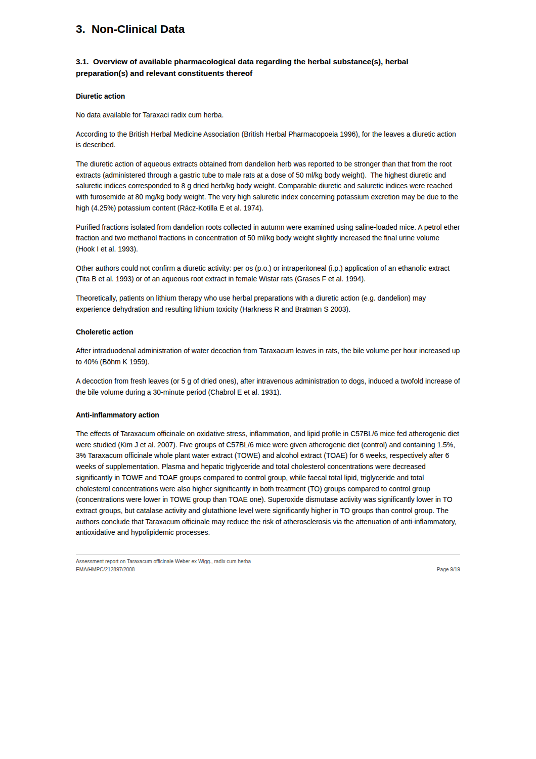3. Non-Clinical Data
3.1. Overview of available pharmacological data regarding the herbal substance(s), herbal preparation(s) and relevant constituents thereof
Diuretic action
No data available for Taraxaci radix cum herba.
According to the British Herbal Medicine Association (British Herbal Pharmacopoeia 1996), for the leaves a diuretic action is described.
The diuretic action of aqueous extracts obtained from dandelion herb was reported to be stronger than that from the root extracts (administered through a gastric tube to male rats at a dose of 50 ml/kg body weight). The highest diuretic and saluretic indices corresponded to 8 g dried herb/kg body weight. Comparable diuretic and saluretic indices were reached with furosemide at 80 mg/kg body weight. The very high saluretic index concerning potassium excretion may be due to the high (4.25%) potassium content (Rácz-Kotilla E et al. 1974).
Purified fractions isolated from dandelion roots collected in autumn were examined using saline-loaded mice. A petrol ether fraction and two methanol fractions in concentration of 50 ml/kg body weight slightly increased the final urine volume (Hook I et al. 1993).
Other authors could not confirm a diuretic activity: per os (p.o.) or intraperitoneal (i.p.) application of an ethanolic extract (Tita B et al. 1993) or of an aqueous root extract in female Wistar rats (Grases F et al. 1994).
Theoretically, patients on lithium therapy who use herbal preparations with a diuretic action (e.g. dandelion) may experience dehydration and resulting lithium toxicity (Harkness R and Bratman S 2003).
Choleretic action
After intraduodenal administration of water decoction from Taraxacum leaves in rats, the bile volume per hour increased up to 40% (Böhm K 1959).
A decoction from fresh leaves (or 5 g of dried ones), after intravenous administration to dogs, induced a twofold increase of the bile volume during a 30-minute period (Chabrol E et al. 1931).
Anti-inflammatory action
The effects of Taraxacum officinale on oxidative stress, inflammation, and lipid profile in C57BL/6 mice fed atherogenic diet were studied (Kim J et al. 2007). Five groups of C57BL/6 mice were given atherogenic diet (control) and containing 1.5%, 3% Taraxacum officinale whole plant water extract (TOWE) and alcohol extract (TOAE) for 6 weeks, respectively after 6 weeks of supplementation. Plasma and hepatic triglyceride and total cholesterol concentrations were decreased significantly in TOWE and TOAE groups compared to control group, while faecal total lipid, triglyceride and total cholesterol concentrations were also higher significantly in both treatment (TO) groups compared to control group (concentrations were lower in TOWE group than TOAE one). Superoxide dismutase activity was significantly lower in TO extract groups, but catalase activity and glutathione level were significantly higher in TO groups than control group. The authors conclude that Taraxacum officinale may reduce the risk of atherosclerosis via the attenuation of anti-inflammatory, antioxidative and hypolipidemic processes.
Assessment report on Taraxacum officinale Weber ex Wigg., radix cum herba EMA/HMPC/212897/2008 Page 9/19